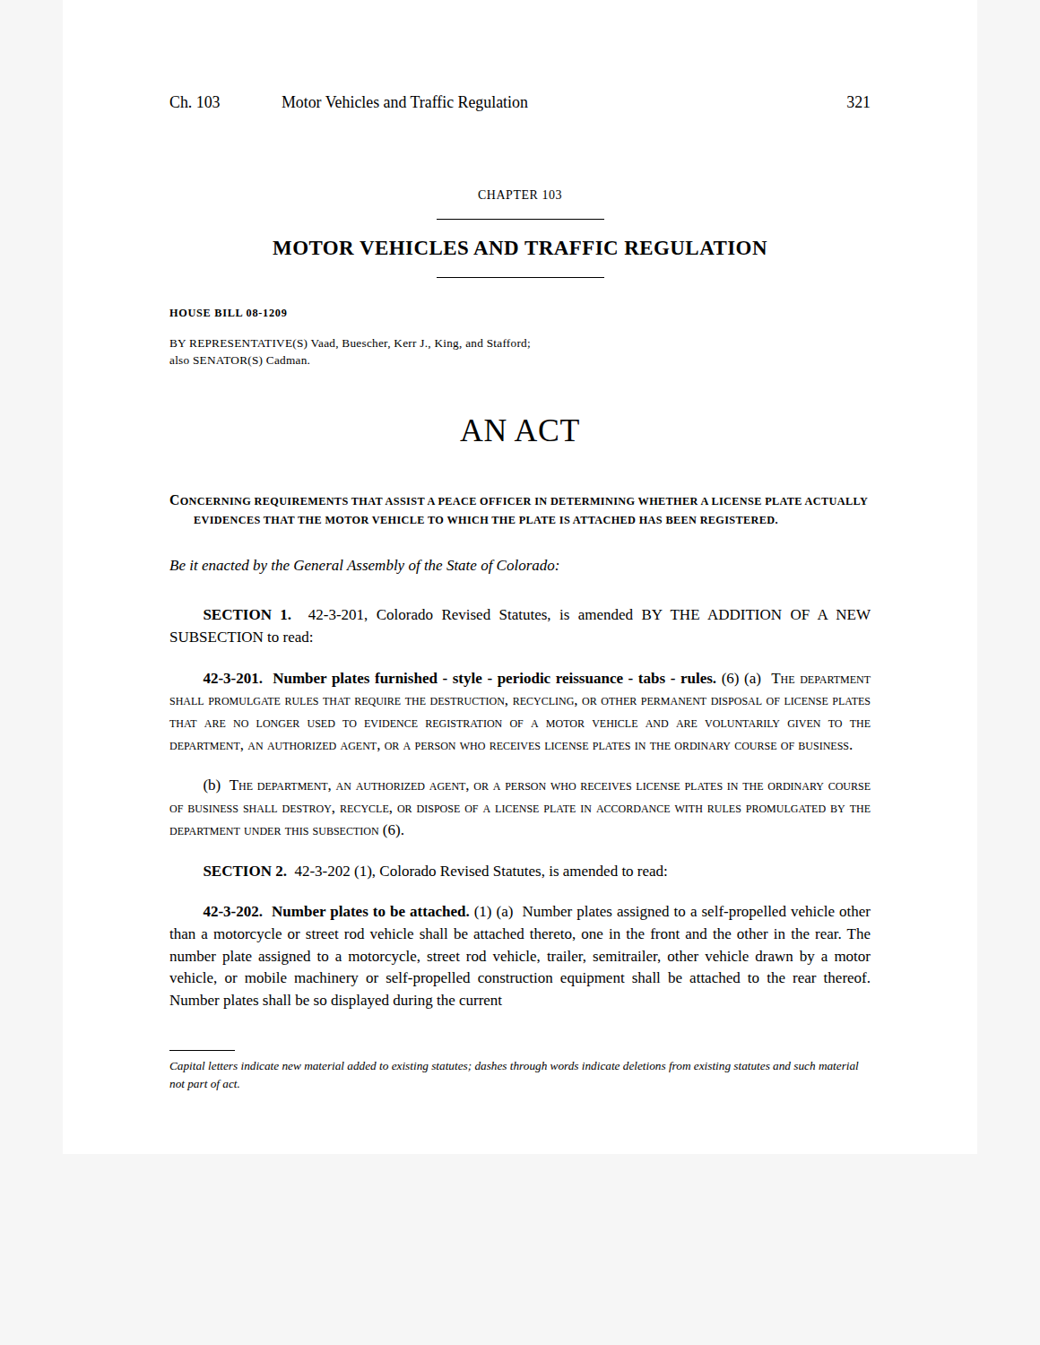Ch. 103 Motor Vehicles and Traffic Regulation 321
CHAPTER 103
MOTOR VEHICLES AND TRAFFIC REGULATION
HOUSE BILL 08-1209
BY REPRESENTATIVE(S) Vaad, Buescher, Kerr J., King, and Stafford;
also SENATOR(S) Cadman.
AN ACT
CONCERNING REQUIREMENTS THAT ASSIST A PEACE OFFICER IN DETERMINING WHETHER A LICENSE PLATE ACTUALLY EVIDENCES THAT THE MOTOR VEHICLE TO WHICH THE PLATE IS ATTACHED HAS BEEN REGISTERED.
Be it enacted by the General Assembly of the State of Colorado:
SECTION 1. 42-3-201, Colorado Revised Statutes, is amended BY THE ADDITION OF A NEW SUBSECTION to read:
42-3-201. Number plates furnished - style - periodic reissuance - tabs - rules. (6) (a) The department shall promulgate rules that require the destruction, recycling, or other permanent disposal of license plates that are no longer used to evidence registration of a motor vehicle and are voluntarily given to the department, an authorized agent, or a person who receives license plates in the ordinary course of business.
(b) The department, an authorized agent, or a person who receives license plates in the ordinary course of business shall destroy, recycle, or dispose of a license plate in accordance with rules promulgated by the department under this subsection (6).
SECTION 2. 42-3-202 (1), Colorado Revised Statutes, is amended to read:
42-3-202. Number plates to be attached. (1) (a) Number plates assigned to a self-propelled vehicle other than a motorcycle or street rod vehicle shall be attached thereto, one in the front and the other in the rear. The number plate assigned to a motorcycle, street rod vehicle, trailer, semitrailer, other vehicle drawn by a motor vehicle, or mobile machinery or self-propelled construction equipment shall be attached to the rear thereof. Number plates shall be so displayed during the current
Capital letters indicate new material added to existing statutes; dashes through words indicate deletions from existing statutes and such material not part of act.